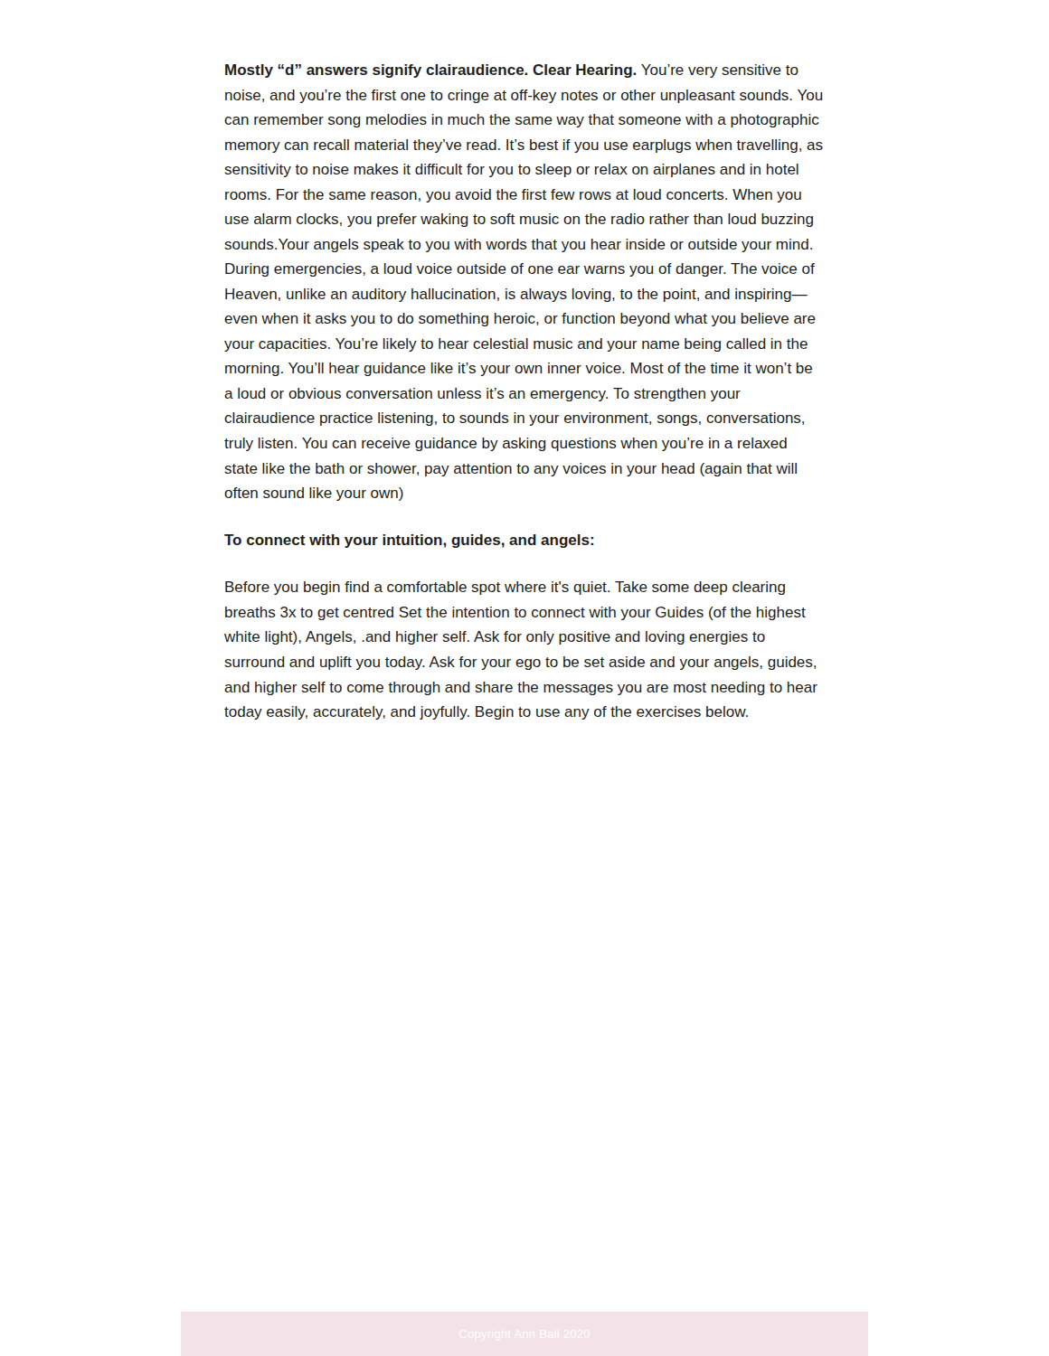Mostly “d” answers signify clairaudience. Clear Hearing. You’re very sensitive to noise, and you’re the first one to cringe at off-key notes or other unpleasant sounds. You can remember song melodies in much the same way that someone with a photographic memory can recall material they’ve read. It’s best if you use earplugs when travelling, as sensitivity to noise makes it difficult for you to sleep or relax on airplanes and in hotel rooms. For the same reason, you avoid the first few rows at loud concerts. When you use alarm clocks, you prefer waking to soft music on the radio rather than loud buzzing sounds.Your angels speak to you with words that you hear inside or outside your mind. During emergencies, a loud voice outside of one ear warns you of danger. The voice of Heaven, unlike an auditory hallucination, is always loving, to the point, and inspiring—even when it asks you to do something heroic, or function beyond what you believe are your capacities. You’re likely to hear celestial music and your name being called in the morning. You’ll hear guidance like it’s your own inner voice. Most of the time it won’t be a loud or obvious conversation unless it’s an emergency. To strengthen your clairaudience practice listening, to sounds in your environment, songs, conversations, truly listen. You can receive guidance by asking questions when you’re in a relaxed state like the bath or shower, pay attention to any voices in your head (again that will often sound like your own)
To connect with your intuition, guides, and angels:
Before you begin find a comfortable spot where it's quiet. Take some deep clearing breaths 3x to get centred Set the intention to connect with your Guides (of the highest white light), Angels, .and higher self. Ask for only positive and loving energies to surround and uplift you today. Ask for your ego to be set aside and your angels, guides, and higher self to come through and share the messages you are most needing to hear today easily, accurately, and joyfully. Begin to use any of the exercises below.
Copyright Ann Ball 2020